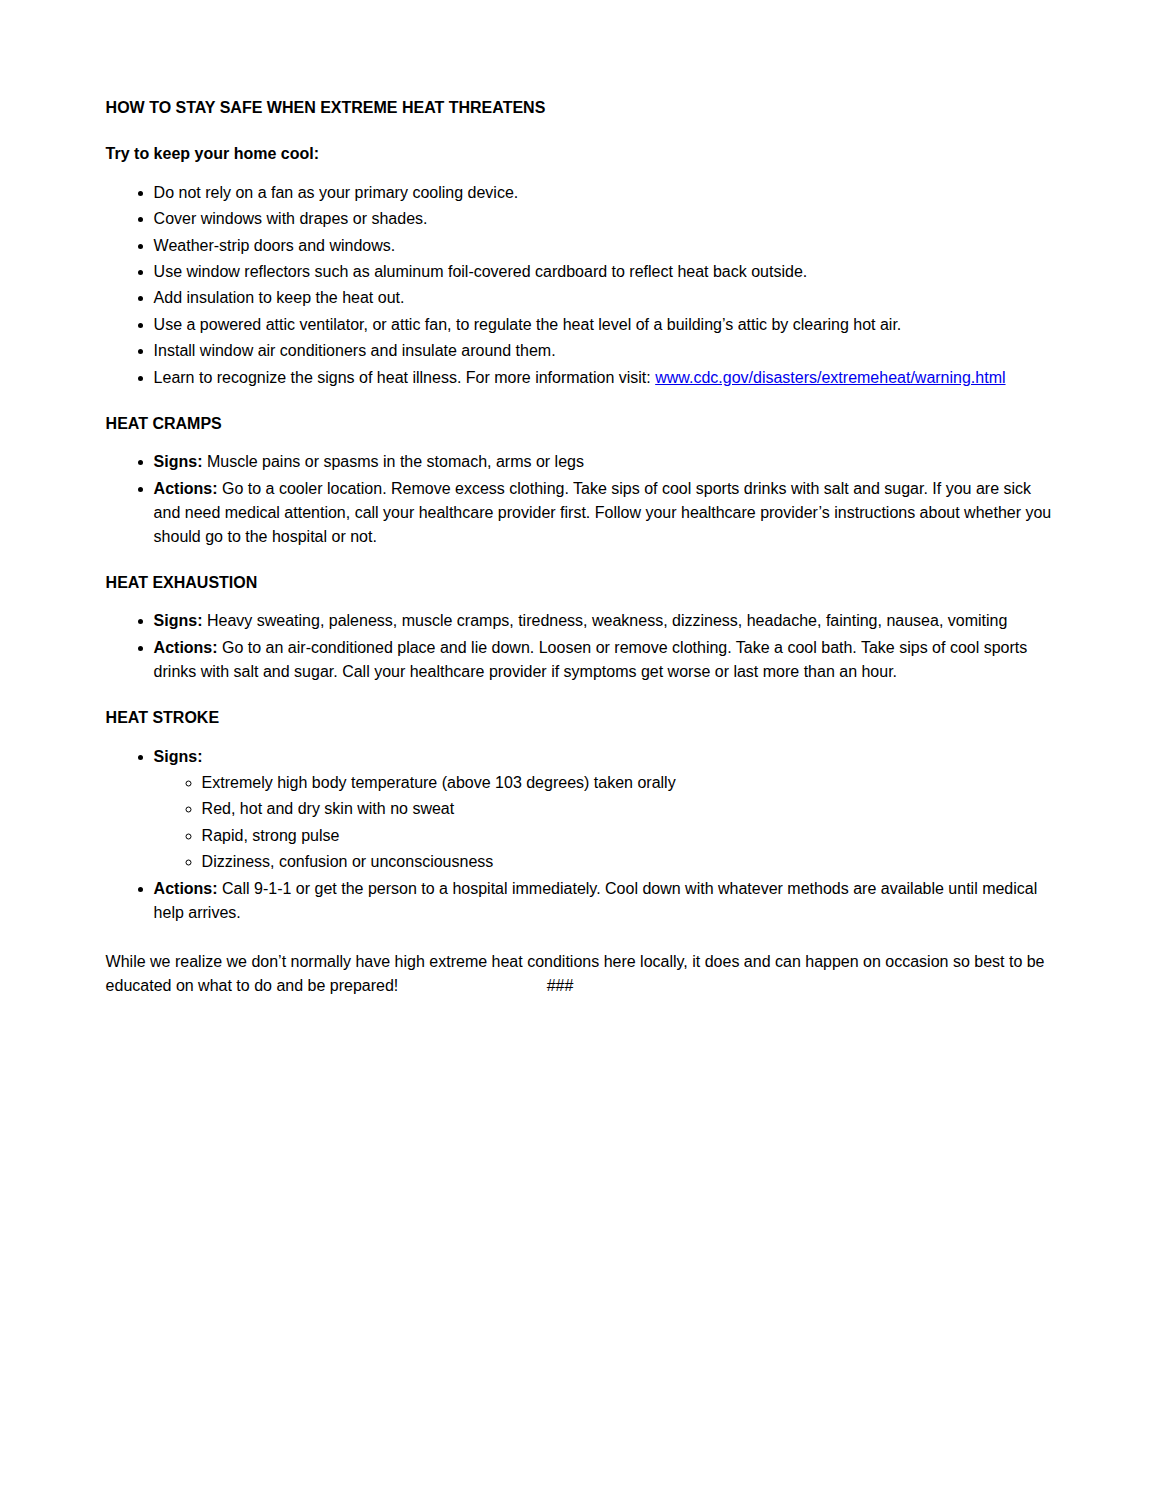HOW TO STAY SAFE WHEN EXTREME HEAT THREATENS
Try to keep your home cool:
Do not rely on a fan as your primary cooling device.
Cover windows with drapes or shades.
Weather-strip doors and windows.
Use window reflectors such as aluminum foil-covered cardboard to reflect heat back outside.
Add insulation to keep the heat out.
Use a powered attic ventilator, or attic fan, to regulate the heat level of a building’s attic by clearing hot air.
Install window air conditioners and insulate around them.
Learn to recognize the signs of heat illness. For more information visit: www.cdc.gov/disasters/extremeheat/warning.html
HEAT CRAMPS
Signs: Muscle pains or spasms in the stomach, arms or legs
Actions: Go to a cooler location. Remove excess clothing. Take sips of cool sports drinks with salt and sugar. If you are sick and need medical attention, call your healthcare provider first. Follow your healthcare provider’s instructions about whether you should go to the hospital or not.
HEAT EXHAUSTION
Signs: Heavy sweating, paleness, muscle cramps, tiredness, weakness, dizziness, headache, fainting, nausea, vomiting
Actions: Go to an air-conditioned place and lie down. Loosen or remove clothing. Take a cool bath. Take sips of cool sports drinks with salt and sugar. Call your healthcare provider if symptoms get worse or last more than an hour.
HEAT STROKE
Signs:
Extremely high body temperature (above 103 degrees) taken orally
Red, hot and dry skin with no sweat
Rapid, strong pulse
Dizziness, confusion or unconsciousness
Actions: Call 9-1-1 or get the person to a hospital immediately. Cool down with whatever methods are available until medical help arrives.
While we realize we don’t normally have high extreme heat conditions here locally, it does and can happen on occasion so best to be educated on what to do and be prepared! ###